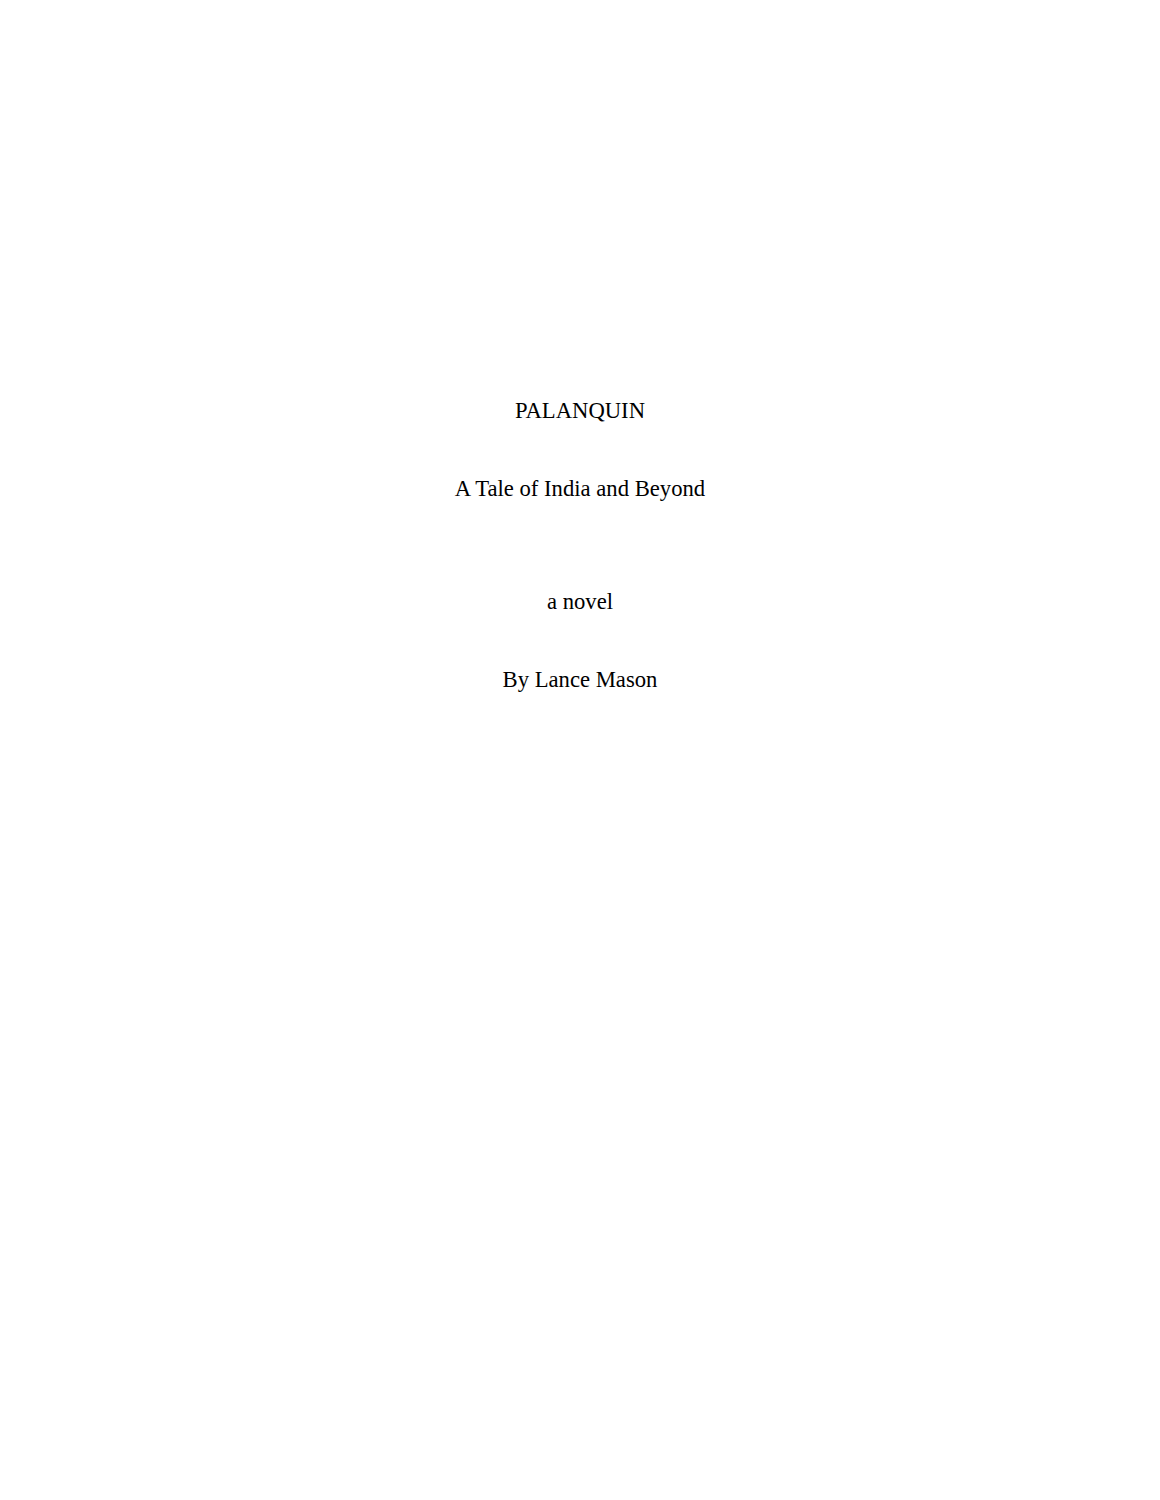PALANQUIN
A Tale of India and Beyond
a novel
By Lance Mason